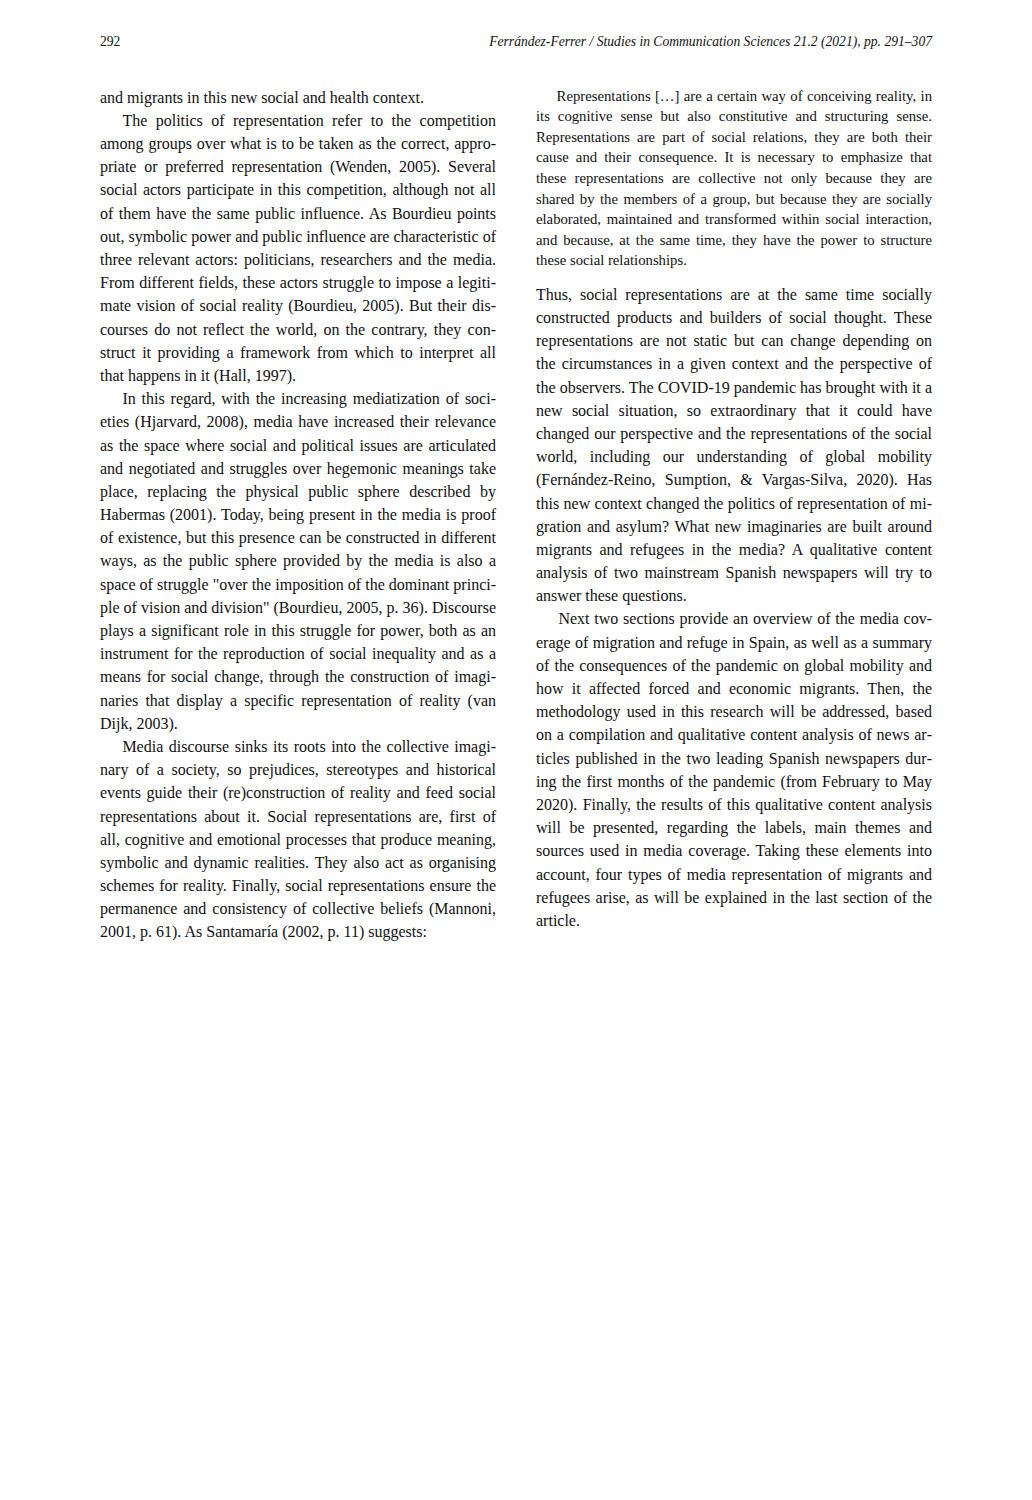292 Ferrández-Ferrer / Studies in Communication Sciences 21.2 (2021), pp. 291–307
and migrants in this new social and health context.
The politics of representation refer to the competition among groups over what is to be taken as the correct, appropriate or preferred representation (Wenden, 2005). Several social actors participate in this competition, although not all of them have the same public influence. As Bourdieu points out, symbolic power and public influence are characteristic of three relevant actors: politicians, researchers and the media. From different fields, these actors struggle to impose a legitimate vision of social reality (Bourdieu, 2005). But their discourses do not reflect the world, on the contrary, they construct it providing a framework from which to interpret all that happens in it (Hall, 1997).
In this regard, with the increasing mediatization of societies (Hjarvard, 2008), media have increased their relevance as the space where social and political issues are articulated and negotiated and struggles over hegemonic meanings take place, replacing the physical public sphere described by Habermas (2001). Today, being present in the media is proof of existence, but this presence can be constructed in different ways, as the public sphere provided by the media is also a space of struggle "over the imposition of the dominant principle of vision and division" (Bourdieu, 2005, p. 36). Discourse plays a significant role in this struggle for power, both as an instrument for the reproduction of social inequality and as a means for social change, through the construction of imaginaries that display a specific representation of reality (van Dijk, 2003).
Media discourse sinks its roots into the collective imaginary of a society, so prejudices, stereotypes and historical events guide their (re)construction of reality and feed social representations about it. Social representations are, first of all, cognitive and emotional processes that produce meaning, symbolic and dynamic realities. They also act as organising schemes for reality. Finally, social representations ensure the permanence and consistency of collective beliefs (Mannoni, 2001, p. 61). As Santamaría (2002, p. 11) suggests:
Representations […] are a certain way of conceiving reality, in its cognitive sense but also constitutive and structuring sense. Representations are part of social relations, they are both their cause and their consequence. It is necessary to emphasize that these representations are collective not only because they are shared by the members of a group, but because they are socially elaborated, maintained and transformed within social interaction, and because, at the same time, they have the power to structure these social relationships.
Thus, social representations are at the same time socially constructed products and builders of social thought. These representations are not static but can change depending on the circumstances in a given context and the perspective of the observers. The COVID-19 pandemic has brought with it a new social situation, so extraordinary that it could have changed our perspective and the representations of the social world, including our understanding of global mobility (Fernández-Reino, Sumption, & Vargas-Silva, 2020). Has this new context changed the politics of representation of migration and asylum? What new imaginaries are built around migrants and refugees in the media? A qualitative content analysis of two mainstream Spanish newspapers will try to answer these questions.
Next two sections provide an overview of the media coverage of migration and refuge in Spain, as well as a summary of the consequences of the pandemic on global mobility and how it affected forced and economic migrants. Then, the methodology used in this research will be addressed, based on a compilation and qualitative content analysis of news articles published in the two leading Spanish newspapers during the first months of the pandemic (from February to May 2020). Finally, the results of this qualitative content analysis will be presented, regarding the labels, main themes and sources used in media coverage. Taking these elements into account, four types of media representation of migrants and refugees arise, as will be explained in the last section of the article.